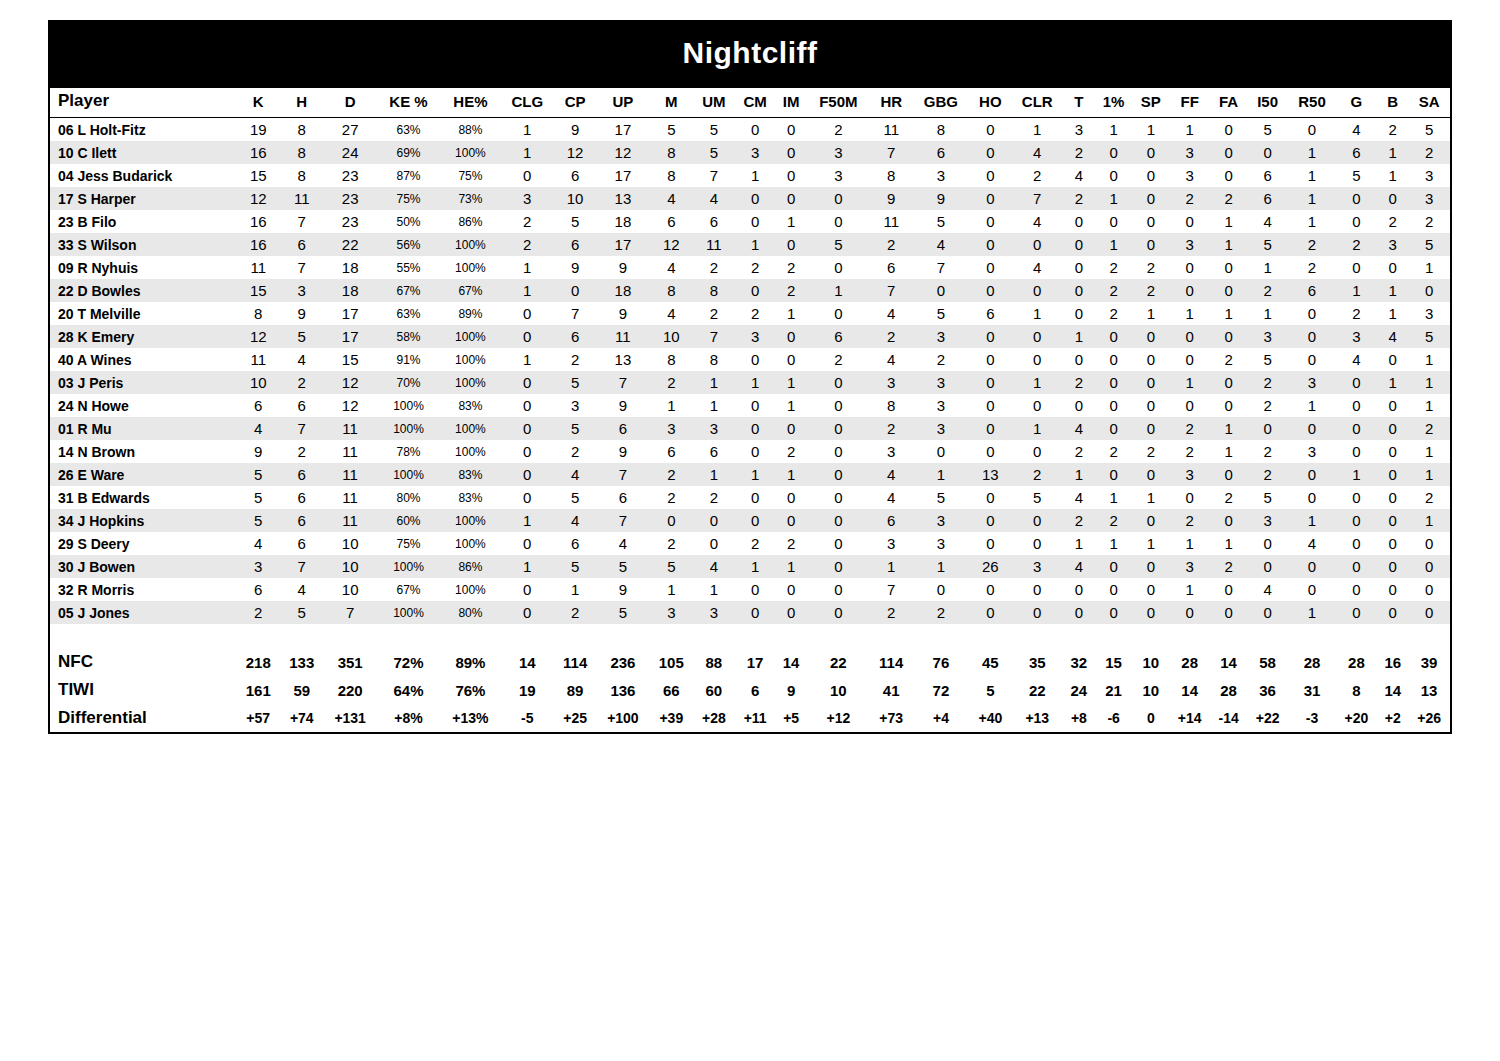Nightcliff
| Player | K | H | D | KE % | HE% | CLG | CP | UP | M | UM | CM | IM | F50M | HR | GBG | HO | CLR | T | 1% | SP | FF | FA | I50 | R50 | G | B | SA |
| --- | --- | --- | --- | --- | --- | --- | --- | --- | --- | --- | --- | --- | --- | --- | --- | --- | --- | --- | --- | --- | --- | --- | --- | --- | --- | --- | --- |
| 06 L Holt-Fitz | 19 | 8 | 27 | 63% | 88% | 1 | 9 | 17 | 5 | 5 | 0 | 0 | 2 | 11 | 8 | 0 | 1 | 3 | 1 | 1 | 1 | 0 | 5 | 0 | 4 | 2 | 5 |
| 10 C Ilett | 16 | 8 | 24 | 69% | 100% | 1 | 12 | 12 | 8 | 5 | 3 | 0 | 3 | 7 | 6 | 0 | 4 | 2 | 0 | 0 | 3 | 0 | 0 | 1 | 6 | 1 | 2 |
| 04 Jess Budarick | 15 | 8 | 23 | 87% | 75% | 0 | 6 | 17 | 8 | 7 | 1 | 0 | 3 | 8 | 3 | 0 | 2 | 4 | 0 | 0 | 3 | 0 | 6 | 1 | 5 | 1 | 3 |
| 17 S Harper | 12 | 11 | 23 | 75% | 73% | 3 | 10 | 13 | 4 | 4 | 0 | 0 | 0 | 9 | 9 | 0 | 7 | 2 | 1 | 0 | 2 | 2 | 6 | 1 | 0 | 0 | 3 |
| 23 B Filo | 16 | 7 | 23 | 50% | 86% | 2 | 5 | 18 | 6 | 6 | 0 | 1 | 0 | 11 | 5 | 0 | 4 | 0 | 0 | 0 | 0 | 1 | 4 | 1 | 0 | 2 | 2 |
| 33 S Wilson | 16 | 6 | 22 | 56% | 100% | 2 | 6 | 17 | 12 | 11 | 1 | 0 | 5 | 2 | 4 | 0 | 0 | 0 | 1 | 0 | 3 | 1 | 5 | 2 | 2 | 3 | 5 |
| 09 R Nyhuis | 11 | 7 | 18 | 55% | 100% | 1 | 9 | 9 | 4 | 2 | 2 | 2 | 0 | 6 | 7 | 0 | 4 | 0 | 2 | 2 | 0 | 0 | 1 | 2 | 0 | 0 | 1 |
| 22 D Bowles | 15 | 3 | 18 | 67% | 67% | 1 | 0 | 18 | 8 | 8 | 0 | 2 | 1 | 7 | 0 | 0 | 0 | 0 | 2 | 2 | 0 | 0 | 2 | 6 | 1 | 1 | 0 |
| 20 T Melville | 8 | 9 | 17 | 63% | 89% | 0 | 7 | 9 | 4 | 2 | 2 | 1 | 0 | 4 | 5 | 6 | 1 | 0 | 2 | 1 | 1 | 1 | 1 | 0 | 2 | 1 | 3 |
| 28 K Emery | 12 | 5 | 17 | 58% | 100% | 0 | 6 | 11 | 10 | 7 | 3 | 0 | 6 | 2 | 3 | 0 | 0 | 1 | 0 | 0 | 0 | 0 | 3 | 0 | 3 | 4 | 5 |
| 40 A Wines | 11 | 4 | 15 | 91% | 100% | 1 | 2 | 13 | 8 | 8 | 0 | 0 | 2 | 4 | 2 | 0 | 0 | 0 | 0 | 0 | 0 | 2 | 5 | 0 | 4 | 0 | 1 |
| 03 J Peris | 10 | 2 | 12 | 70% | 100% | 0 | 5 | 7 | 2 | 1 | 1 | 1 | 0 | 3 | 3 | 0 | 1 | 2 | 0 | 0 | 1 | 0 | 2 | 3 | 0 | 1 | 1 |
| 24 N Howe | 6 | 6 | 12 | 100% | 83% | 0 | 3 | 9 | 1 | 1 | 0 | 1 | 0 | 8 | 3 | 0 | 0 | 0 | 0 | 0 | 0 | 0 | 2 | 1 | 0 | 0 | 1 |
| 01 R Mu | 4 | 7 | 11 | 100% | 100% | 0 | 5 | 6 | 3 | 3 | 0 | 0 | 0 | 2 | 3 | 0 | 1 | 4 | 0 | 0 | 2 | 1 | 0 | 0 | 0 | 0 | 2 |
| 14 N Brown | 9 | 2 | 11 | 78% | 100% | 0 | 2 | 9 | 6 | 6 | 0 | 2 | 0 | 3 | 0 | 0 | 0 | 2 | 2 | 2 | 2 | 1 | 2 | 3 | 0 | 0 | 1 |
| 26 E Ware | 5 | 6 | 11 | 100% | 83% | 0 | 4 | 7 | 2 | 1 | 1 | 1 | 0 | 4 | 1 | 13 | 2 | 1 | 0 | 0 | 3 | 0 | 2 | 0 | 1 | 0 | 1 |
| 31 B Edwards | 5 | 6 | 11 | 80% | 83% | 0 | 5 | 6 | 2 | 2 | 0 | 0 | 0 | 4 | 5 | 0 | 5 | 4 | 1 | 1 | 0 | 2 | 5 | 0 | 0 | 0 | 2 |
| 34 J Hopkins | 5 | 6 | 11 | 60% | 100% | 1 | 4 | 7 | 0 | 0 | 0 | 0 | 0 | 6 | 3 | 0 | 0 | 2 | 2 | 0 | 2 | 0 | 3 | 1 | 0 | 0 | 1 |
| 29 S Deery | 4 | 6 | 10 | 75% | 100% | 0 | 6 | 4 | 2 | 0 | 2 | 2 | 0 | 3 | 3 | 0 | 0 | 1 | 1 | 1 | 1 | 1 | 0 | 4 | 0 | 0 | 0 |
| 30 J Bowen | 3 | 7 | 10 | 100% | 86% | 1 | 5 | 5 | 5 | 4 | 1 | 1 | 0 | 1 | 1 | 26 | 3 | 4 | 0 | 0 | 3 | 2 | 0 | 0 | 0 | 0 | 0 |
| 32 R Morris | 6 | 4 | 10 | 67% | 100% | 0 | 1 | 9 | 1 | 1 | 0 | 0 | 0 | 7 | 0 | 0 | 0 | 0 | 0 | 0 | 1 | 0 | 4 | 0 | 0 | 0 | 0 |
| 05 J Jones | 2 | 5 | 7 | 100% | 80% | 0 | 2 | 5 | 3 | 3 | 0 | 0 | 0 | 2 | 2 | 0 | 0 | 0 | 0 | 0 | 0 | 0 | 0 | 1 | 0 | 0 | 0 |
| NFC | 218 | 133 | 351 | 72% | 89% | 14 | 114 | 236 | 105 | 88 | 17 | 14 | 22 | 114 | 76 | 45 | 35 | 32 | 15 | 10 | 28 | 14 | 58 | 28 | 28 | 16 | 39 |
| TIWI | 161 | 59 | 220 | 64% | 76% | 19 | 89 | 136 | 66 | 60 | 6 | 9 | 10 | 41 | 72 | 5 | 22 | 24 | 21 | 10 | 14 | 28 | 36 | 31 | 8 | 14 | 13 |
| Differential | +57 | +74 | +131 | +8% | +13% | -5 | +25 | +100 | +39 | +28 | +11 | +5 | +12 | +73 | +4 | +40 | +13 | +8 | -6 | 0 | +14 | -14 | +22 | -3 | +20 | +2 | +26 |